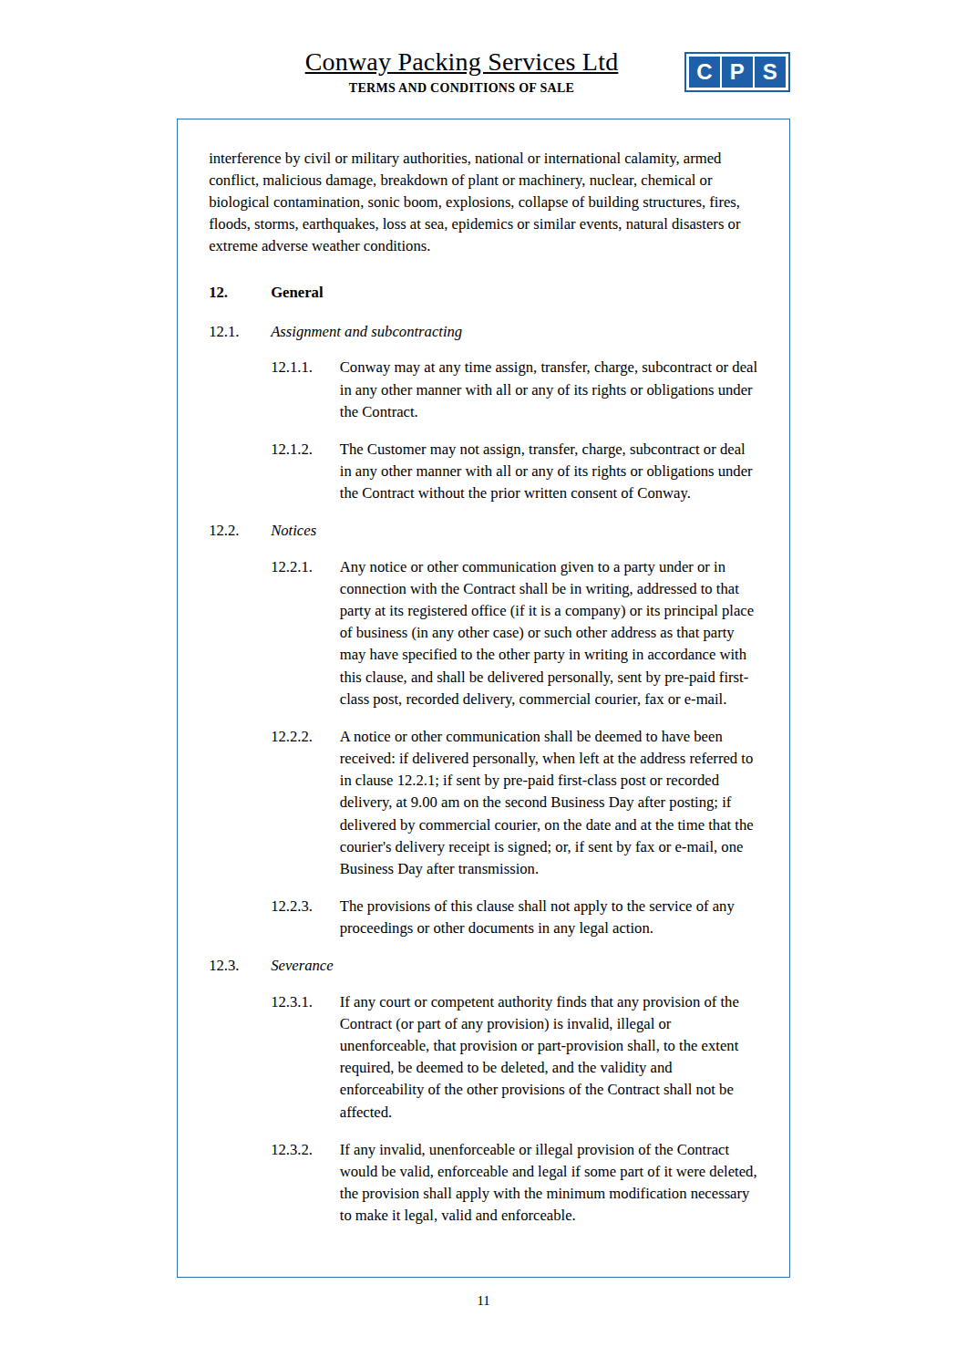Conway Packing Services Ltd
TERMS AND CONDITIONS OF SALE
CPS
interference by civil or military authorities, national or international calamity, armed conflict, malicious damage, breakdown of plant or machinery, nuclear, chemical or biological contamination, sonic boom, explosions, collapse of building structures, fires, floods, storms, earthquakes, loss at sea, epidemics or similar events, natural disasters or extreme adverse weather conditions.
12. General
12.1. Assignment and subcontracting
12.1.1. Conway may at any time assign, transfer, charge, subcontract or deal in any other manner with all or any of its rights or obligations under the Contract.
12.1.2. The Customer may not assign, transfer, charge, subcontract or deal in any other manner with all or any of its rights or obligations under the Contract without the prior written consent of Conway.
12.2. Notices
12.2.1. Any notice or other communication given to a party under or in connection with the Contract shall be in writing, addressed to that party at its registered office (if it is a company) or its principal place of business (in any other case) or such other address as that party may have specified to the other party in writing in accordance with this clause, and shall be delivered personally, sent by pre-paid first-class post, recorded delivery, commercial courier, fax or e-mail.
12.2.2. A notice or other communication shall be deemed to have been received: if delivered personally, when left at the address referred to in clause 12.2.1; if sent by pre-paid first-class post or recorded delivery, at 9.00 am on the second Business Day after posting; if delivered by commercial courier, on the date and at the time that the courier's delivery receipt is signed; or, if sent by fax or e-mail, one Business Day after transmission.
12.2.3. The provisions of this clause shall not apply to the service of any proceedings or other documents in any legal action.
12.3. Severance
12.3.1. If any court or competent authority finds that any provision of the Contract (or part of any provision) is invalid, illegal or unenforceable, that provision or part-provision shall, to the extent required, be deemed to be deleted, and the validity and enforceability of the other provisions of the Contract shall not be affected.
12.3.2. If any invalid, unenforceable or illegal provision of the Contract would be valid, enforceable and legal if some part of it were deleted, the provision shall apply with the minimum modification necessary to make it legal, valid and enforceable.
11